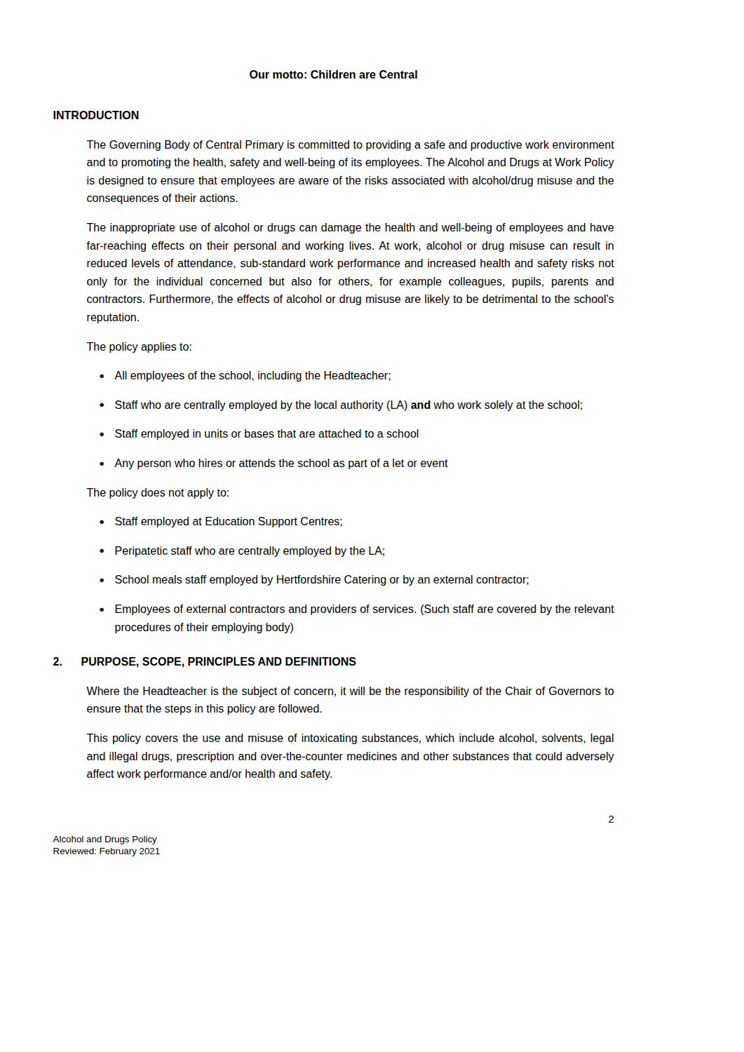Our motto: Children are Central
Introduction
The Governing Body of Central Primary is committed to providing a safe and productive work environment and to promoting the health, safety and well-being of its employees. The Alcohol and Drugs at Work Policy is designed to ensure that employees are aware of the risks associated with alcohol/drug misuse and the consequences of their actions.
The inappropriate use of alcohol or drugs can damage the health and well-being of employees and have far-reaching effects on their personal and working lives. At work, alcohol or drug misuse can result in reduced levels of attendance, sub-standard work performance and increased health and safety risks not only for the individual concerned but also for others, for example colleagues, pupils, parents and contractors. Furthermore, the effects of alcohol or drug misuse are likely to be detrimental to the school's reputation.
The policy applies to:
All employees of the school, including the Headteacher;
Staff who are centrally employed by the local authority (LA) and who work solely at the school;
Staff employed in units or bases that are attached to a school
Any person who hires or attends the school as part of a let or event
The policy does not apply to:
Staff employed at Education Support Centres;
Peripatetic staff who are centrally employed by the LA;
School meals staff employed by Hertfordshire Catering or by an external contractor;
Employees of external contractors and providers of services. (Such staff are covered by the relevant procedures of their employing body)
2. Purpose, Scope, Principles and Definitions
Where the Headteacher is the subject of concern, it will be the responsibility of the Chair of Governors to ensure that the steps in this policy are followed.
This policy covers the use and misuse of intoxicating substances, which include alcohol, solvents, legal and illegal drugs, prescription and over-the-counter medicines and other substances that could adversely affect work performance and/or health and safety.
2
Alcohol and Drugs Policy
Reviewed: February 2021